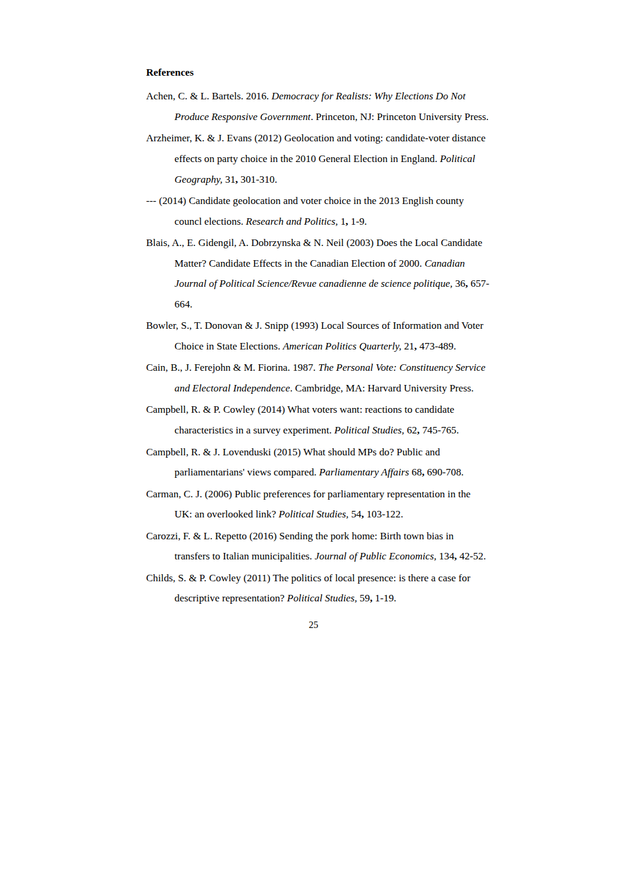References
Achen, C. & L. Bartels. 2016. Democracy for Realists: Why Elections Do Not Produce Responsive Government. Princeton, NJ: Princeton University Press.
Arzheimer, K. & J. Evans (2012) Geolocation and voting: candidate-voter distance effects on party choice in the 2010 General Election in England. Political Geography, 31, 301-310.
--- (2014) Candidate geolocation and voter choice in the 2013 English county councl elections. Research and Politics, 1, 1-9.
Blais, A., E. Gidengil, A. Dobrzynska & N. Neil (2003) Does the Local Candidate Matter? Candidate Effects in the Canadian Election of 2000. Canadian Journal of Political Science/Revue canadienne de science politique, 36, 657-664.
Bowler, S., T. Donovan & J. Snipp (1993) Local Sources of Information and Voter Choice in State Elections. American Politics Quarterly, 21, 473-489.
Cain, B., J. Ferejohn & M. Fiorina. 1987. The Personal Vote: Constituency Service and Electoral Independence. Cambridge, MA: Harvard University Press.
Campbell, R. & P. Cowley (2014) What voters want: reactions to candidate characteristics in a survey experiment. Political Studies, 62, 745-765.
Campbell, R. & J. Lovenduski (2015) What should MPs do? Public and parliamentarians' views compared. Parliamentary Affairs 68, 690-708.
Carman, C. J. (2006) Public preferences for parliamentary representation in the UK: an overlooked link? Political Studies, 54, 103-122.
Carozzi, F. & L. Repetto (2016) Sending the pork home: Birth town bias in transfers to Italian municipalities. Journal of Public Economics, 134, 42-52.
Childs, S. & P. Cowley (2011) The politics of local presence: is there a case for descriptive representation? Political Studies, 59, 1-19.
25